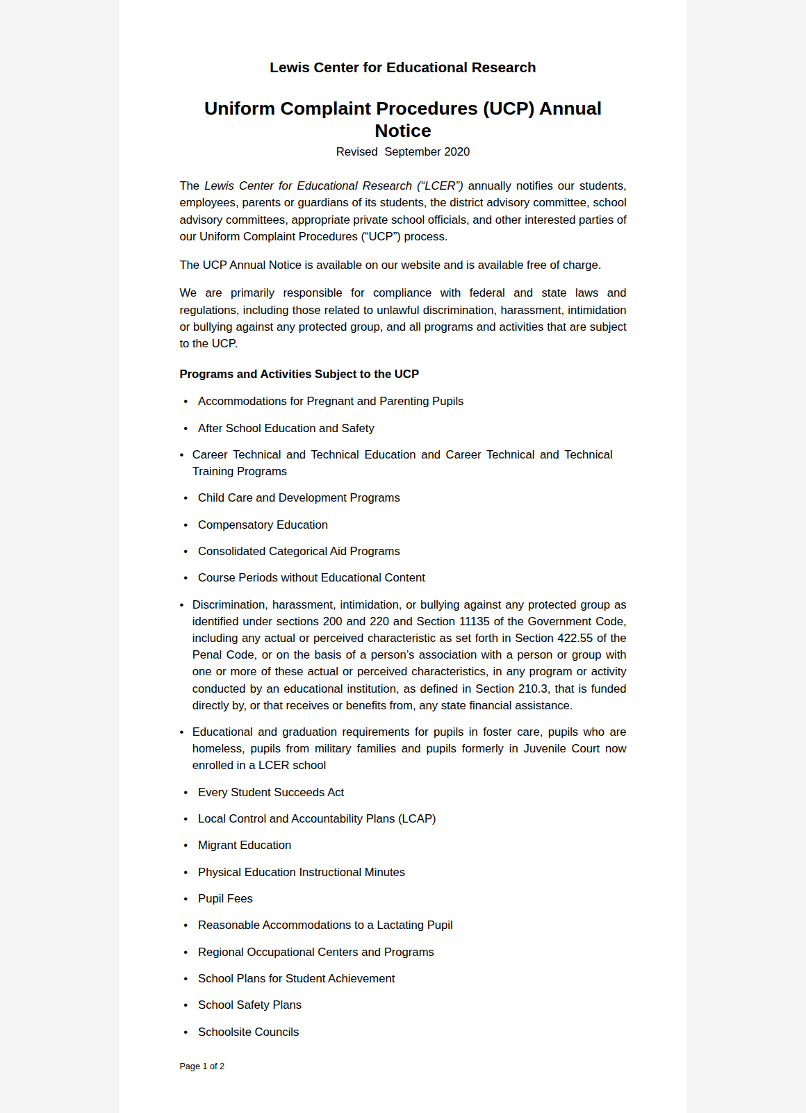Lewis Center for Educational Research
Uniform Complaint Procedures (UCP) Annual Notice
Revised September 2020
The Lewis Center for Educational Research (“LCER”) annually notifies our students, employees, parents or guardians of its students, the district advisory committee, school advisory committees, appropriate private school officials, and other interested parties of our Uniform Complaint Procedures (“UCP”) process.
The UCP Annual Notice is available on our website and is available free of charge.
We are primarily responsible for compliance with federal and state laws and regulations, including those related to unlawful discrimination, harassment, intimidation or bullying against any protected group, and all programs and activities that are subject to the UCP.
Programs and Activities Subject to the UCP
Accommodations for Pregnant and Parenting Pupils
After School Education and Safety
Career Technical and Technical Education and Career Technical and Technical Training Programs
Child Care and Development Programs
Compensatory Education
Consolidated Categorical Aid Programs
Course Periods without Educational Content
Discrimination, harassment, intimidation, or bullying against any protected group as identified under sections 200 and 220 and Section 11135 of the Government Code, including any actual or perceived characteristic as set forth in Section 422.55 of the Penal Code, or on the basis of a person’s association with a person or group with one or more of these actual or perceived characteristics, in any program or activity conducted by an educational institution, as defined in Section 210.3, that is funded directly by, or that receives or benefits from, any state financial assistance.
Educational and graduation requirements for pupils in foster care, pupils who are homeless, pupils from military families and pupils formerly in Juvenile Court now enrolled in a LCER school
Every Student Succeeds Act
Local Control and Accountability Plans (LCAP)
Migrant Education
Physical Education Instructional Minutes
Pupil Fees
Reasonable Accommodations to a Lactating Pupil
Regional Occupational Centers and Programs
School Plans for Student Achievement
School Safety Plans
Schoolsite Councils
Page 1 of 2